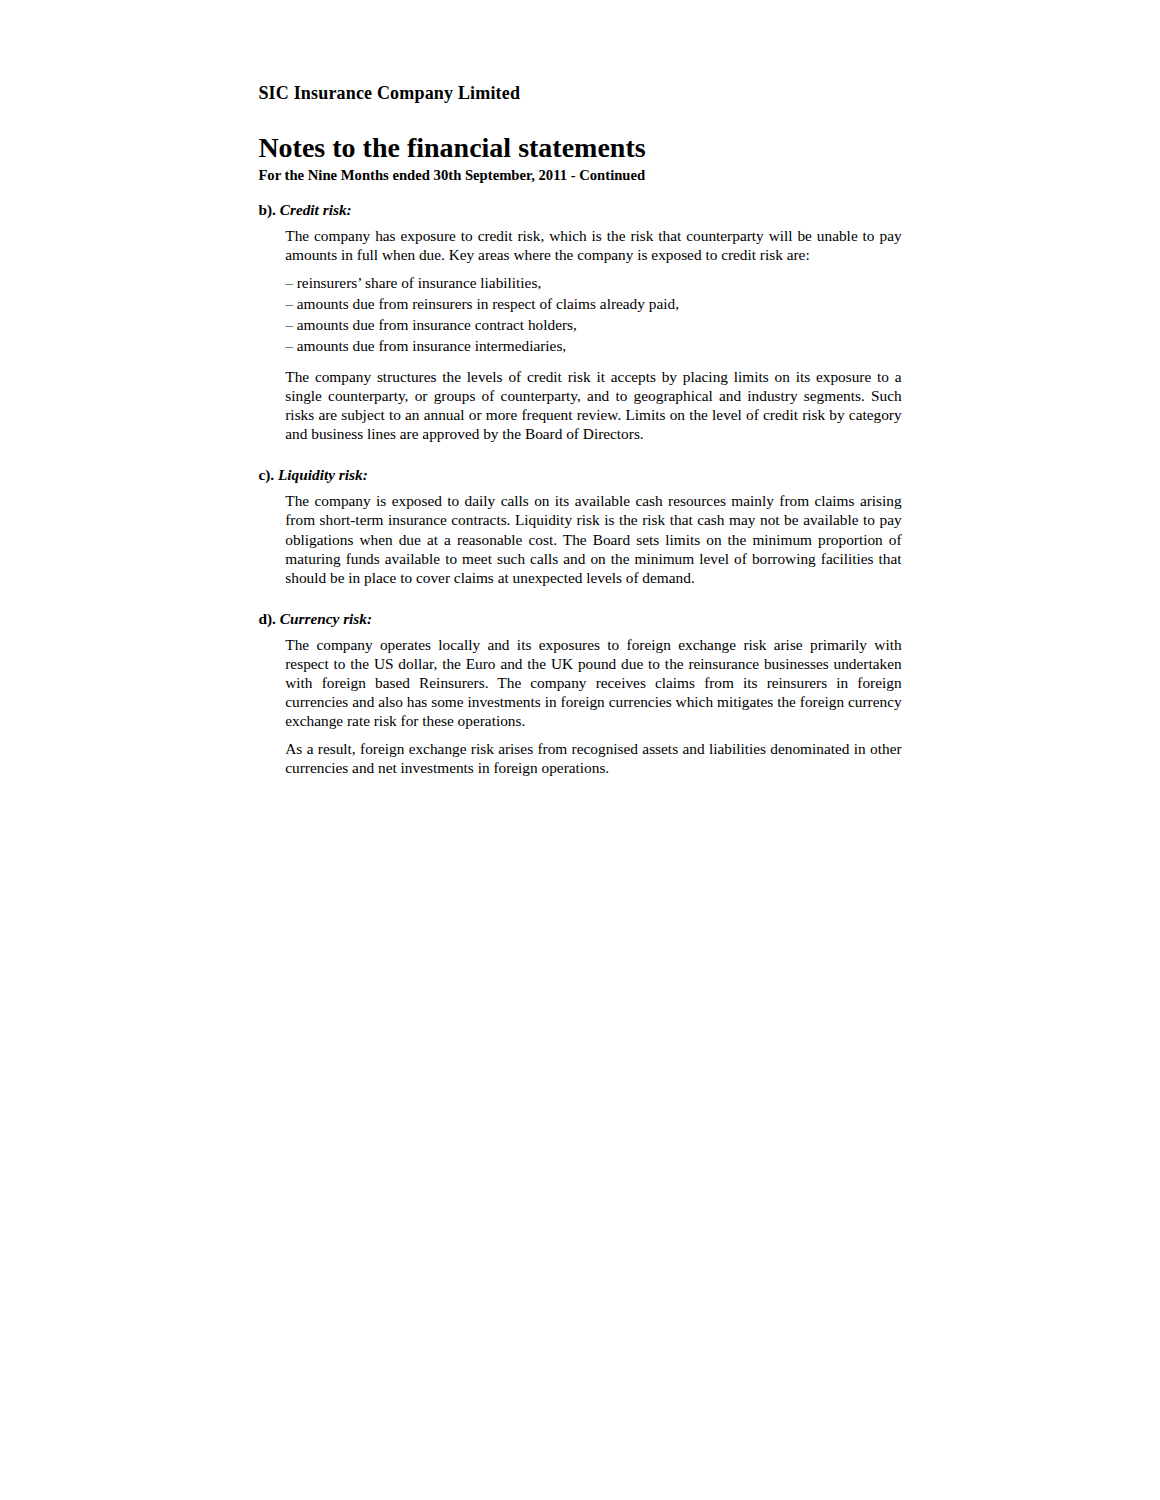SIC Insurance Company Limited
Notes to the financial statements
For the Nine Months ended 30th September, 2011 - Continued
b). Credit risk:
The company has exposure to credit risk, which is the risk that counterparty will be unable to pay amounts in full when due. Key areas where the company is exposed to credit risk are:
reinsurers’ share of insurance liabilities,
amounts due from reinsurers in respect of claims already paid,
amounts due from insurance contract holders,
amounts due from insurance intermediaries,
The company structures the levels of credit risk it accepts by placing limits on its exposure to a single counterparty, or groups of counterparty, and to geographical and industry segments. Such risks are subject to an annual or more frequent review. Limits on the level of credit risk by category and business lines are approved by the Board of Directors.
c). Liquidity risk:
The company is exposed to daily calls on its available cash resources mainly from claims arising from short-term insurance contracts. Liquidity risk is the risk that cash may not be available to pay obligations when due at a reasonable cost. The Board sets limits on the minimum proportion of maturing funds available to meet such calls and on the minimum level of borrowing facilities that should be in place to cover claims at unexpected levels of demand.
d). Currency risk:
The company operates locally and its exposures to foreign exchange risk arise primarily with respect to the US dollar, the Euro and the UK pound due to the reinsurance businesses undertaken with foreign based Reinsurers. The company receives claims from its reinsurers in foreign currencies and also has some investments in foreign currencies which mitigates the foreign currency exchange rate risk for these operations.
As a result, foreign exchange risk arises from recognised assets and liabilities denominated in other currencies and net investments in foreign operations.